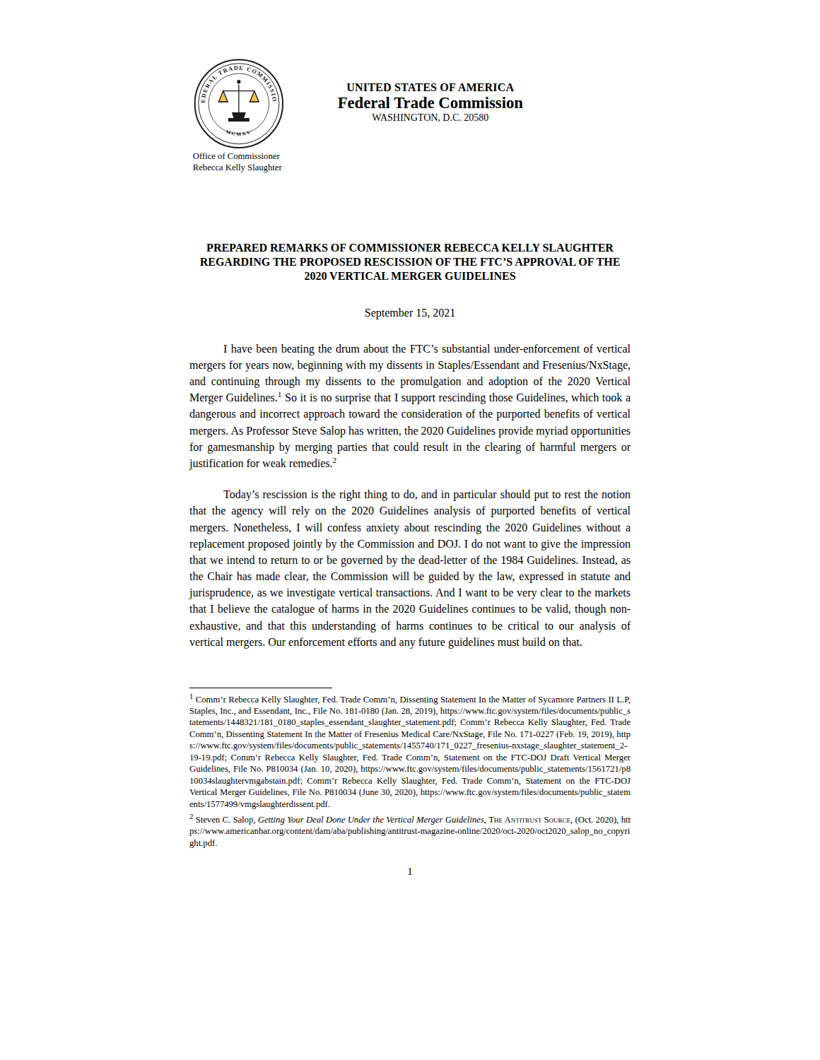FEDERAL TRADE COMMISSION MCMXV
UNITED STATES OF AMERICA
Federal Trade Commission
WASHINGTON, D.C. 20580
Office of Commissioner
Rebecca Kelly Slaughter
Prepared Remarks of Commissioner Rebecca Kelly Slaughter Regarding the Proposed Rescission of the FTC’s Approval of the 2020 Vertical Merger Guidelines
September 15, 2021
I have been beating the drum about the FTC’s substantial under-enforcement of vertical mergers for years now, beginning with my dissents in Staples/Essendant and Fresenius/NxStage, and continuing through my dissents to the promulgation and adoption of the 2020 Vertical Merger Guidelines.1 So it is no surprise that I support rescinding those Guidelines, which took a dangerous and incorrect approach toward the consideration of the purported benefits of vertical mergers. As Professor Steve Salop has written, the 2020 Guidelines provide myriad opportunities for gamesmanship by merging parties that could result in the clearing of harmful mergers or justification for weak remedies.2
Today’s rescission is the right thing to do, and in particular should put to rest the notion that the agency will rely on the 2020 Guidelines analysis of purported benefits of vertical mergers. Nonetheless, I will confess anxiety about rescinding the 2020 Guidelines without a replacement proposed jointly by the Commission and DOJ. I do not want to give the impression that we intend to return to or be governed by the dead-letter of the 1984 Guidelines. Instead, as the Chair has made clear, the Commission will be guided by the law, expressed in statute and jurisprudence, as we investigate vertical transactions. And I want to be very clear to the markets that I believe the catalogue of harms in the 2020 Guidelines continues to be valid, though non-exhaustive, and that this understanding of harms continues to be critical to our analysis of vertical mergers. Our enforcement efforts and any future guidelines must build on that.
1 Comm’r Rebecca Kelly Slaughter, Fed. Trade Comm’n, Dissenting Statement In the Matter of Sycamore Partners II L.P, Staples, Inc., and Essendant, Inc., File No. 181-0180 (Jan. 28, 2019), https://www.ftc.gov/system/files/documents/public_statements/1448321/181_0180_staples_essendant_slaughter_statement.pdf; Comm’r Rebecca Kelly Slaughter, Fed. Trade Comm’n, Dissenting Statement In the Matter of Fresenius Medical Care/NxStage, File No. 171-0227 (Feb. 19, 2019), https://www.ftc.gov/system/files/documents/public_statements/1455740/171_0227_fresenius-nxstage_slaughter_statement_2-19-19.pdf; Comm’r Rebecca Kelly Slaughter, Fed. Trade Comm’n, Statement on the FTC-DOJ Draft Vertical Merger Guidelines, File No. P810034 (Jan. 10, 2020), https://www.ftc.gov/system/files/documents/public_statements/1561721/p810034slaughtervmgabstain.pdf; Comm’r Rebecca Kelly Slaughter, Fed. Trade Comm’n, Statement on the FTC-DOJ Vertical Merger Guidelines, File No. P810034 (June 30, 2020), https://www.ftc.gov/system/files/documents/public_statements/1577499/vmgslaughterdissent.pdf.
2 Steven C. Salop, Getting Your Deal Done Under the Vertical Merger Guidelines, The Antitrust Source, (Oct. 2020), https://www.americanbar.org/content/dam/aba/publishing/antitrust-magazine-online/2020/oct-2020/oct2020_salop_no_copyright.pdf.
1